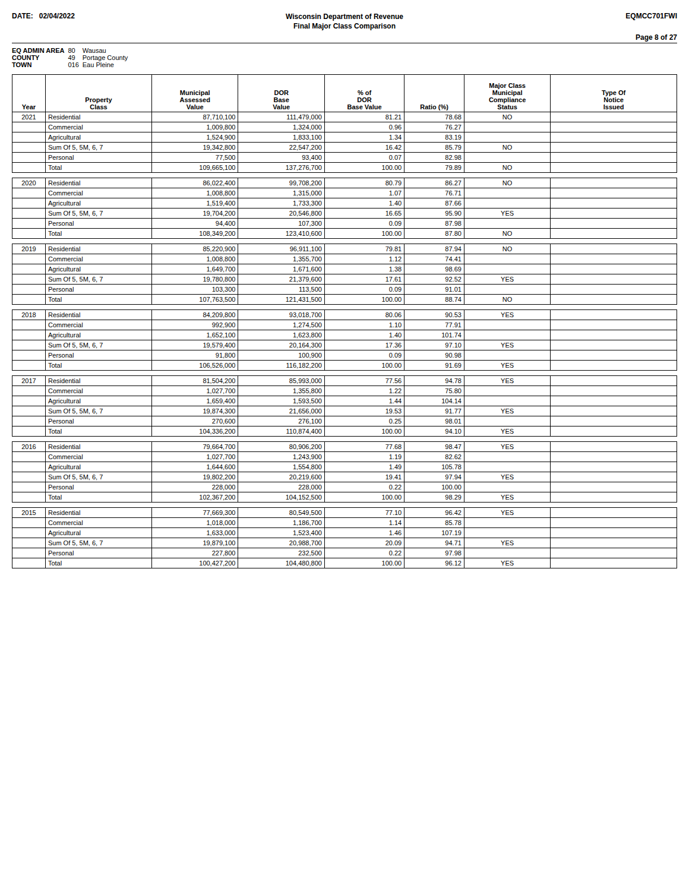DATE: 02/04/2022
Wisconsin Department of Revenue
Final Major Class Comparison
EQMCC701FWI
Page 8 of 27
| EQ ADMIN AREA | 80 | Wausau |
| COUNTY | 49 | Portage County |
| TOWN | 016 | Eau Pleine |
| Year | Property Class | Municipal Assessed Value | DOR Base Value | % of DOR Base Value | Ratio (%) | Major Class Municipal Compliance Status | Type Of Notice Issued |
| --- | --- | --- | --- | --- | --- | --- | --- |
| 2021 | Residential | 87,710,100 | 111,479,000 | 81.21 | 78.68 | NO | |
| | Commercial | 1,009,800 | 1,324,000 | 0.96 | 76.27 | | |
| | Agricultural | 1,524,900 | 1,833,100 | 1.34 | 83.19 | | |
| | Sum Of 5, 5M, 6, 7 | 19,342,800 | 22,547,200 | 16.42 | 85.79 | NO | |
| | Personal | 77,500 | 93,400 | 0.07 | 82.98 | | |
| | Total | 109,665,100 | 137,276,700 | 100.00 | 79.89 | NO | |
| 2020 | Residential | 86,022,400 | 99,708,200 | 80.79 | 86.27 | NO | |
| | Commercial | 1,008,800 | 1,315,000 | 1.07 | 76.71 | | |
| | Agricultural | 1,519,400 | 1,733,300 | 1.40 | 87.66 | | |
| | Sum Of 5, 5M, 6, 7 | 19,704,200 | 20,546,800 | 16.65 | 95.90 | YES | |
| | Personal | 94,400 | 107,300 | 0.09 | 87.98 | | |
| | Total | 108,349,200 | 123,410,600 | 100.00 | 87.80 | NO | |
| 2019 | Residential | 85,220,900 | 96,911,100 | 79.81 | 87.94 | NO | |
| | Commercial | 1,008,800 | 1,355,700 | 1.12 | 74.41 | | |
| | Agricultural | 1,649,700 | 1,671,600 | 1.38 | 98.69 | | |
| | Sum Of 5, 5M, 6, 7 | 19,780,800 | 21,379,600 | 17.61 | 92.52 | YES | |
| | Personal | 103,300 | 113,500 | 0.09 | 91.01 | | |
| | Total | 107,763,500 | 121,431,500 | 100.00 | 88.74 | NO | |
| 2018 | Residential | 84,209,800 | 93,018,700 | 80.06 | 90.53 | YES | |
| | Commercial | 992,900 | 1,274,500 | 1.10 | 77.91 | | |
| | Agricultural | 1,652,100 | 1,623,800 | 1.40 | 101.74 | | |
| | Sum Of 5, 5M, 6, 7 | 19,579,400 | 20,164,300 | 17.36 | 97.10 | YES | |
| | Personal | 91,800 | 100,900 | 0.09 | 90.98 | | |
| | Total | 106,526,000 | 116,182,200 | 100.00 | 91.69 | YES | |
| 2017 | Residential | 81,504,200 | 85,993,000 | 77.56 | 94.78 | YES | |
| | Commercial | 1,027,700 | 1,355,800 | 1.22 | 75.80 | | |
| | Agricultural | 1,659,400 | 1,593,500 | 1.44 | 104.14 | | |
| | Sum Of 5, 5M, 6, 7 | 19,874,300 | 21,656,000 | 19.53 | 91.77 | YES | |
| | Personal | 270,600 | 276,100 | 0.25 | 98.01 | | |
| | Total | 104,336,200 | 110,874,400 | 100.00 | 94.10 | YES | |
| 2016 | Residential | 79,664,700 | 80,906,200 | 77.68 | 98.47 | YES | |
| | Commercial | 1,027,700 | 1,243,900 | 1.19 | 82.62 | | |
| | Agricultural | 1,644,600 | 1,554,800 | 1.49 | 105.78 | | |
| | Sum Of 5, 5M, 6, 7 | 19,802,200 | 20,219,600 | 19.41 | 97.94 | YES | |
| | Personal | 228,000 | 228,000 | 0.22 | 100.00 | | |
| | Total | 102,367,200 | 104,152,500 | 100.00 | 98.29 | YES | |
| 2015 | Residential | 77,669,300 | 80,549,500 | 77.10 | 96.42 | YES | |
| | Commercial | 1,018,000 | 1,186,700 | 1.14 | 85.78 | | |
| | Agricultural | 1,633,000 | 1,523,400 | 1.46 | 107.19 | | |
| | Sum Of 5, 5M, 6, 7 | 19,879,100 | 20,988,700 | 20.09 | 94.71 | YES | |
| | Personal | 227,800 | 232,500 | 0.22 | 97.98 | | |
| | Total | 100,427,200 | 104,480,800 | 100.00 | 96.12 | YES | |